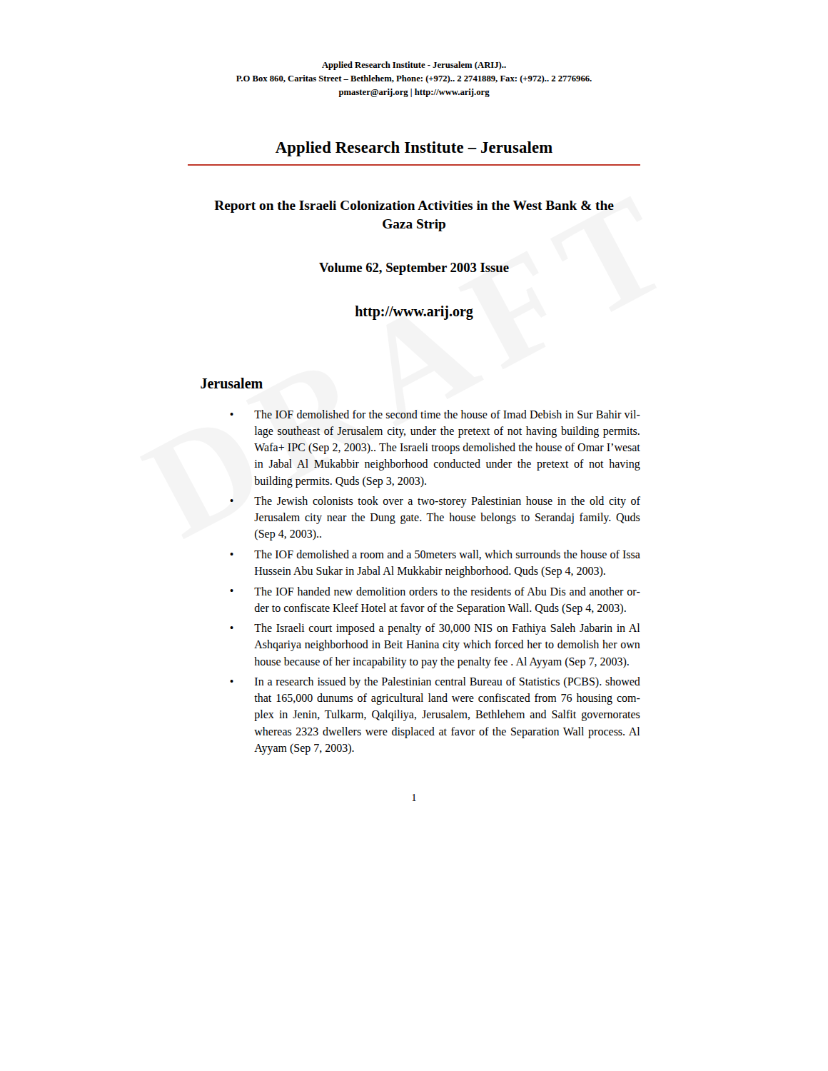DRAFT
Applied Research Institute - Jerusalem (ARIJ)..
P.O Box 860, Caritas Street – Bethlehem, Phone: (+972).. 2 2741889, Fax: (+972).. 2 2776966.
pmaster@arij.org | http://www.arij.org
Applied Research Institute – Jerusalem
Report on the Israeli Colonization Activities in the West Bank & the Gaza Strip
Volume 62, September 2003 Issue
http://www.arij.org
Jerusalem
The IOF demolished for the second time the house of Imad Debish in Sur Bahir village southeast of Jerusalem city, under the pretext of not having building permits. Wafa+ IPC (Sep 2, 2003).. The Israeli troops demolished the house of Omar I’wesat in Jabal Al Mukabbir neighborhood conducted under the pretext of not having building permits. Quds (Sep 3, 2003).
The Jewish colonists took over a two-storey Palestinian house in the old city of Jerusalem city near the Dung gate. The house belongs to Serandaj family. Quds (Sep 4, 2003)..
The IOF demolished a room and a 50meters wall, which surrounds the house of Issa Hussein Abu Sukar in Jabal Al Mukkabir neighborhood. Quds (Sep 4, 2003).
The IOF handed new demolition orders to the residents of Abu Dis and another order to confiscate Kleef Hotel at favor of the Separation Wall. Quds (Sep 4, 2003).
The Israeli court imposed a penalty of 30,000 NIS on Fathiya Saleh Jabarin in Al Ashqariya neighborhood in Beit Hanina city which forced her to demolish her own house because of her incapability to pay the penalty fee . Al Ayyam (Sep 7, 2003).
In a research issued by the Palestinian central Bureau of Statistics (PCBS). showed that 165,000 dunums of agricultural land were confiscated from 76 housing complex in Jenin, Tulkarm, Qalqiliya, Jerusalem, Bethlehem and Salfit governorates whereas 2323 dwellers were displaced at favor of the Separation Wall process. Al Ayyam (Sep 7, 2003).
1